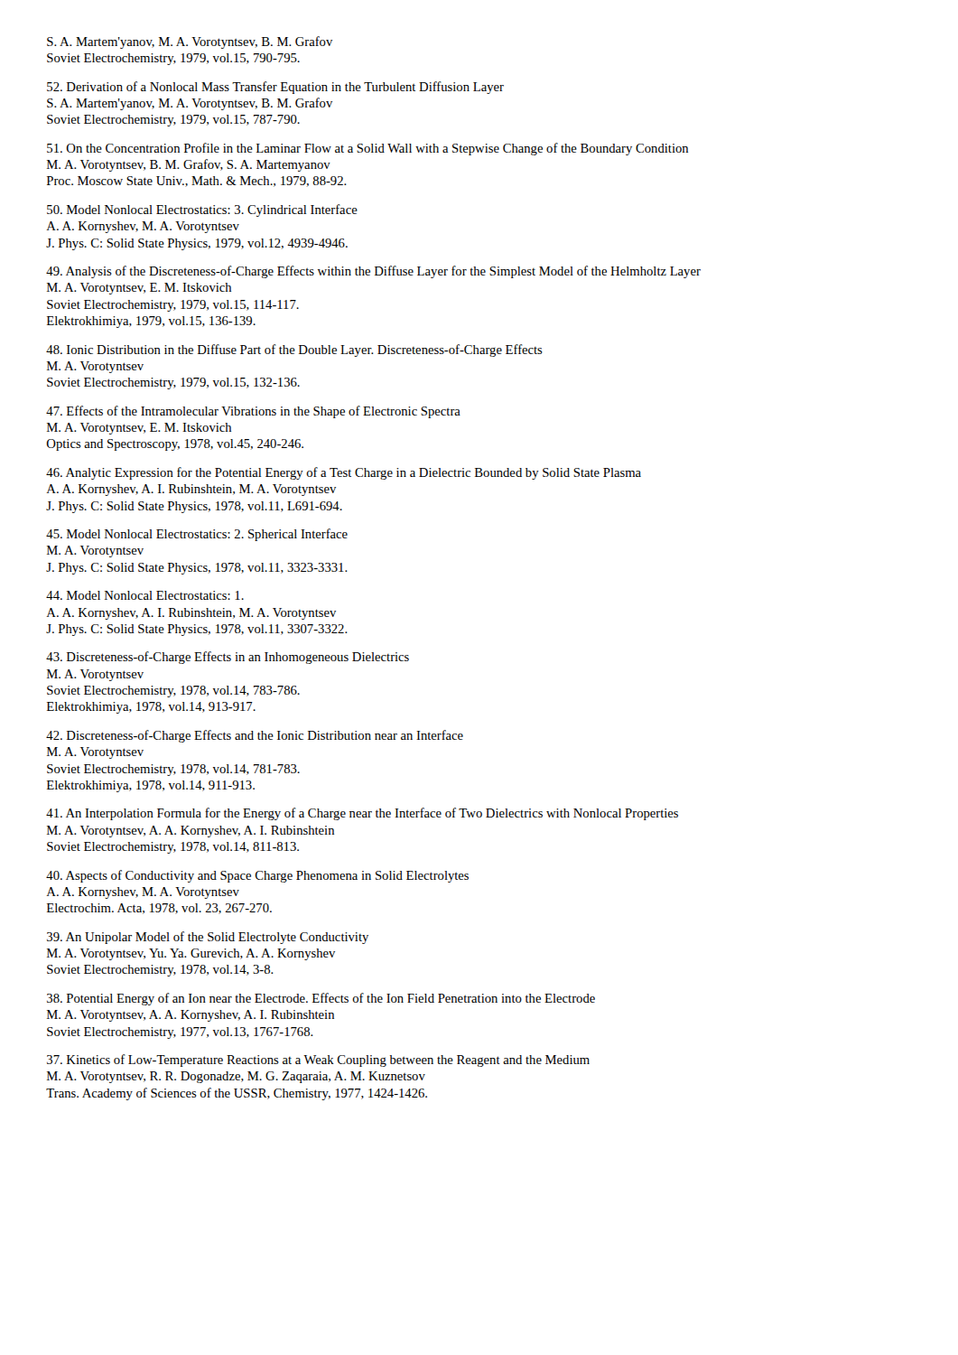S. A. Martem'yanov, M. A. Vorotyntsev, B. M. Grafov
Soviet Electrochemistry, 1979, vol.15, 790-795.
52. Derivation of a Nonlocal Mass Transfer Equation in the Turbulent Diffusion Layer
S. A. Martem'yanov, M. A. Vorotyntsev, B. M. Grafov
Soviet Electrochemistry, 1979, vol.15, 787-790.
51. On the Concentration Profile in the Laminar Flow at a Solid Wall with a Stepwise Change of the Boundary Condition
M. A. Vorotyntsev, B. M. Grafov, S. A. Martemyanov
Proc. Moscow State Univ., Math. & Mech., 1979, 88-92.
50. Model Nonlocal Electrostatics: 3. Cylindrical Interface
A. A. Kornyshev, M. A. Vorotyntsev
J. Phys. C: Solid State Physics, 1979, vol.12, 4939-4946.
49. Analysis of the Discreteness-of-Charge Effects within the Diffuse Layer for the Simplest Model of the Helmholtz Layer
M. A. Vorotyntsev, E. M. Itskovich
Soviet Electrochemistry, 1979, vol.15, 114-117.
Elektrokhimiya, 1979, vol.15, 136-139.
48. Ionic Distribution in the Diffuse Part of the Double Layer. Discreteness-of-Charge Effects
M. A. Vorotyntsev
Soviet Electrochemistry, 1979, vol.15, 132-136.
47. Effects of the Intramolecular Vibrations in the Shape of Electronic Spectra
M. A. Vorotyntsev, E. M. Itskovich
Optics and Spectroscopy, 1978, vol.45, 240-246.
46. Analytic Expression for the Potential Energy of a Test Charge in a Dielectric Bounded by Solid State Plasma
A. A. Kornyshev, A. I. Rubinshtein, M. A. Vorotyntsev
J. Phys. C: Solid State Physics, 1978, vol.11, L691-694.
45. Model Nonlocal Electrostatics: 2. Spherical Interface
M. A. Vorotyntsev
J. Phys. C: Solid State Physics, 1978, vol.11, 3323-3331.
44. Model Nonlocal Electrostatics: 1.
A. A. Kornyshev, A. I. Rubinshtein, M. A. Vorotyntsev
J. Phys. C: Solid State Physics, 1978, vol.11, 3307-3322.
43. Discreteness-of-Charge Effects in an Inhomogeneous Dielectrics
M. A. Vorotyntsev
Soviet Electrochemistry, 1978, vol.14, 783-786.
Elektrokhimiya, 1978, vol.14, 913-917.
42. Discreteness-of-Charge Effects and the Ionic Distribution near an Interface
M. A. Vorotyntsev
Soviet Electrochemistry, 1978, vol.14, 781-783.
Elektrokhimiya, 1978, vol.14, 911-913.
41. An Interpolation Formula for the Energy of a Charge near the Interface of Two Dielectrics with Nonlocal Properties
M. A. Vorotyntsev, A. A. Kornyshev, A. I. Rubinshtein
Soviet Electrochemistry, 1978, vol.14, 811-813.
40. Aspects of Conductivity and Space Charge Phenomena in Solid Electrolytes
A. A. Kornyshev, M. A. Vorotyntsev
Electrochim. Acta, 1978, vol. 23, 267-270.
39. An Unipolar Model of the Solid Electrolyte Conductivity
M. A. Vorotyntsev, Yu. Ya. Gurevich, A. A. Kornyshev
Soviet Electrochemistry, 1978, vol.14, 3-8.
38. Potential Energy of an Ion near the Electrode. Effects of the Ion Field Penetration into the Electrode
M. A. Vorotyntsev, A. A. Kornyshev, A. I. Rubinshtein
Soviet Electrochemistry, 1977, vol.13, 1767-1768.
37. Kinetics of Low-Temperature Reactions at a Weak Coupling between the Reagent and the Medium
M. A. Vorotyntsev, R. R. Dogonadze, M. G. Zaqaraia, A. M. Kuznetsov
Trans. Academy of Sciences of the USSR, Chemistry, 1977, 1424-1426.